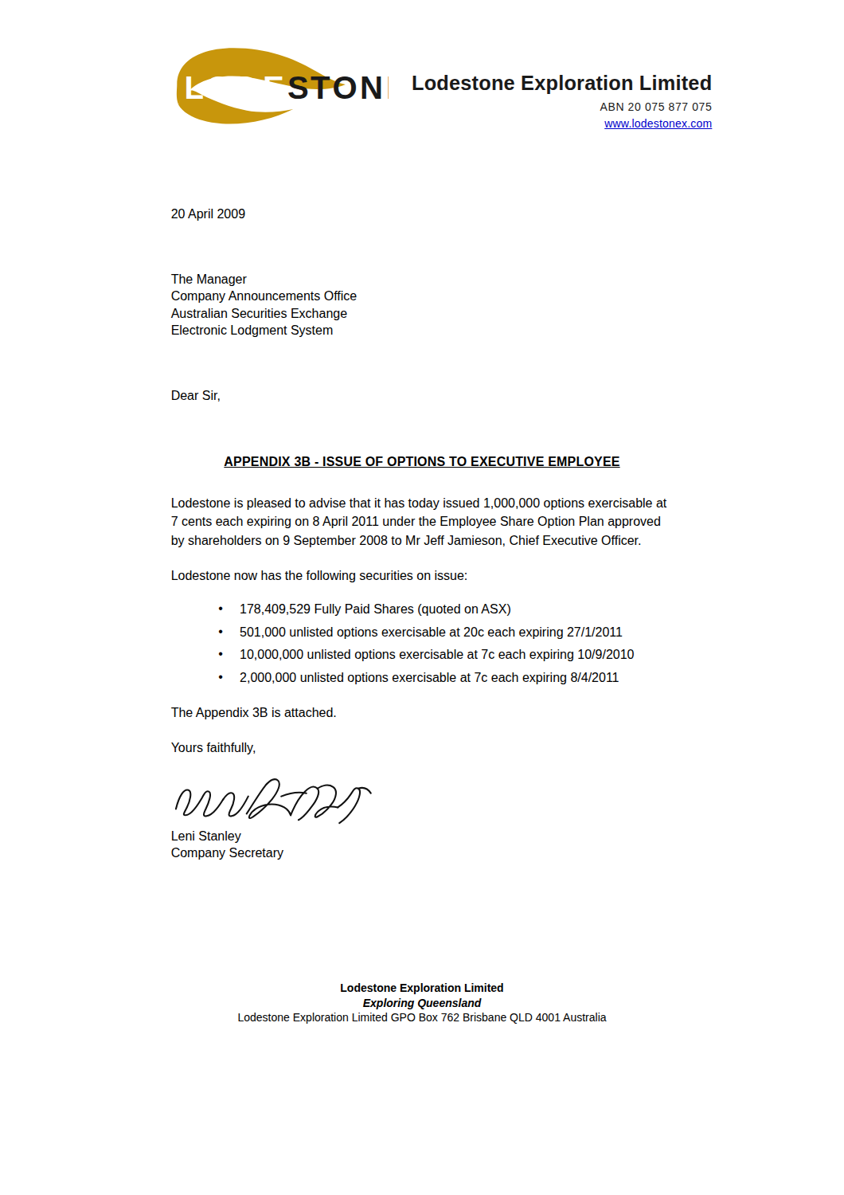L O D E S T O N E
Lodestone Exploration Limited
ABN 20 075 877 075
www.lodestonex.com
20 April 2009
The Manager
Company Announcements Office
Australian Securities Exchange
Electronic Lodgment System
Dear Sir,
APPENDIX 3B - ISSUE OF OPTIONS TO EXECUTIVE EMPLOYEE
Lodestone is pleased to advise that it has today issued 1,000,000 options exercisable at 7 cents each expiring on 8 April 2011 under the Employee Share Option Plan approved by shareholders on 9 September 2008 to Mr Jeff Jamieson, Chief Executive Officer.
Lodestone now has the following securities on issue:
178,409,529 Fully Paid Shares (quoted on ASX)
501,000 unlisted options exercisable at 20c each expiring 27/1/2011
10,000,000 unlisted options exercisable at 7c each expiring 10/9/2010
2,000,000 unlisted options exercisable at 7c each expiring 8/4/2011
The Appendix 3B is attached.
Yours faithfully,
Leni Stanley
Company Secretary
Lodestone Exploration Limited
Exploring Queensland
Lodestone Exploration Limited GPO Box 762 Brisbane QLD 4001 Australia